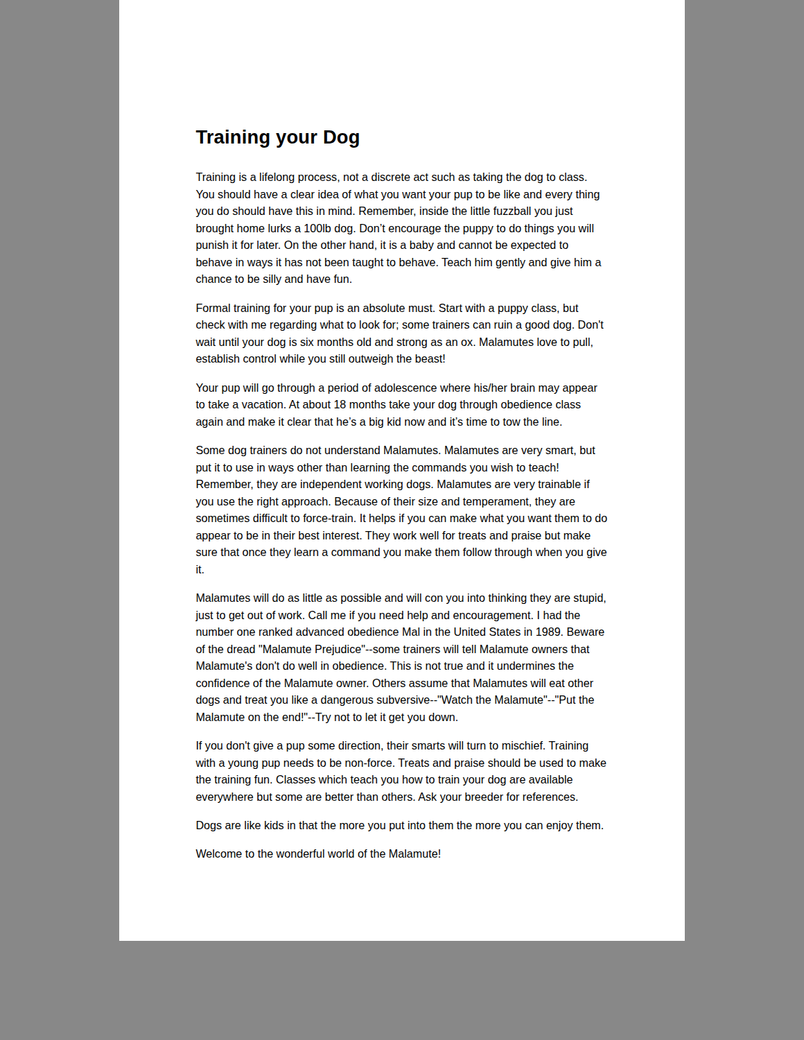Training your Dog
Training is a lifelong process, not a discrete act such as taking the dog to class. You should have a clear idea of what you want your pup to be like and every thing you do should have this in mind. Remember, inside the little fuzzball you just brought home lurks a 100lb dog. Don’t encourage the puppy to do things you will punish it for later. On the other hand, it is a baby and cannot be expected to behave in ways it has not been taught to behave. Teach him gently and give him a chance to be silly and have fun.
Formal training for your pup is an absolute must. Start with a puppy class, but check with me regarding what to look for; some trainers can ruin a good dog. Don't wait until your dog is six months old and strong as an ox. Malamutes love to pull, establish control while you still outweigh the beast!
Your pup will go through a period of adolescence where his/her brain may appear to take a vacation. At about 18 months take your dog through obedience class again and make it clear that he’s a big kid now and it’s time to tow the line.
Some dog trainers do not understand Malamutes. Malamutes are very smart, but put it to use in ways other than learning the commands you wish to teach! Remember, they are independent working dogs. Malamutes are very trainable if you use the right approach. Because of their size and temperament, they are sometimes difficult to force-train. It helps if you can make what you want them to do appear to be in their best interest. They work well for treats and praise but make sure that once they learn a command you make them follow through when you give it.
Malamutes will do as little as possible and will con you into thinking they are stupid, just to get out of work. Call me if you need help and encouragement. I had the number one ranked advanced obedience Mal in the United States in 1989. Beware of the dread "Malamute Prejudice"--some trainers will tell Malamute owners that Malamute's don't do well in obedience. This is not true and it undermines the confidence of the Malamute owner. Others assume that Malamutes will eat other dogs and treat you like a dangerous subversive--"Watch the Malamute"--"Put the Malamute on the end!"--Try not to let it get you down.
If you don't give a pup some direction, their smarts will turn to mischief. Training with a young pup needs to be non-force. Treats and praise should be used to make the training fun. Classes which teach you how to train your dog are available everywhere but some are better than others. Ask your breeder for references.
Dogs are like kids in that the more you put into them the more you can enjoy them.
Welcome to the wonderful world of the Malamute!